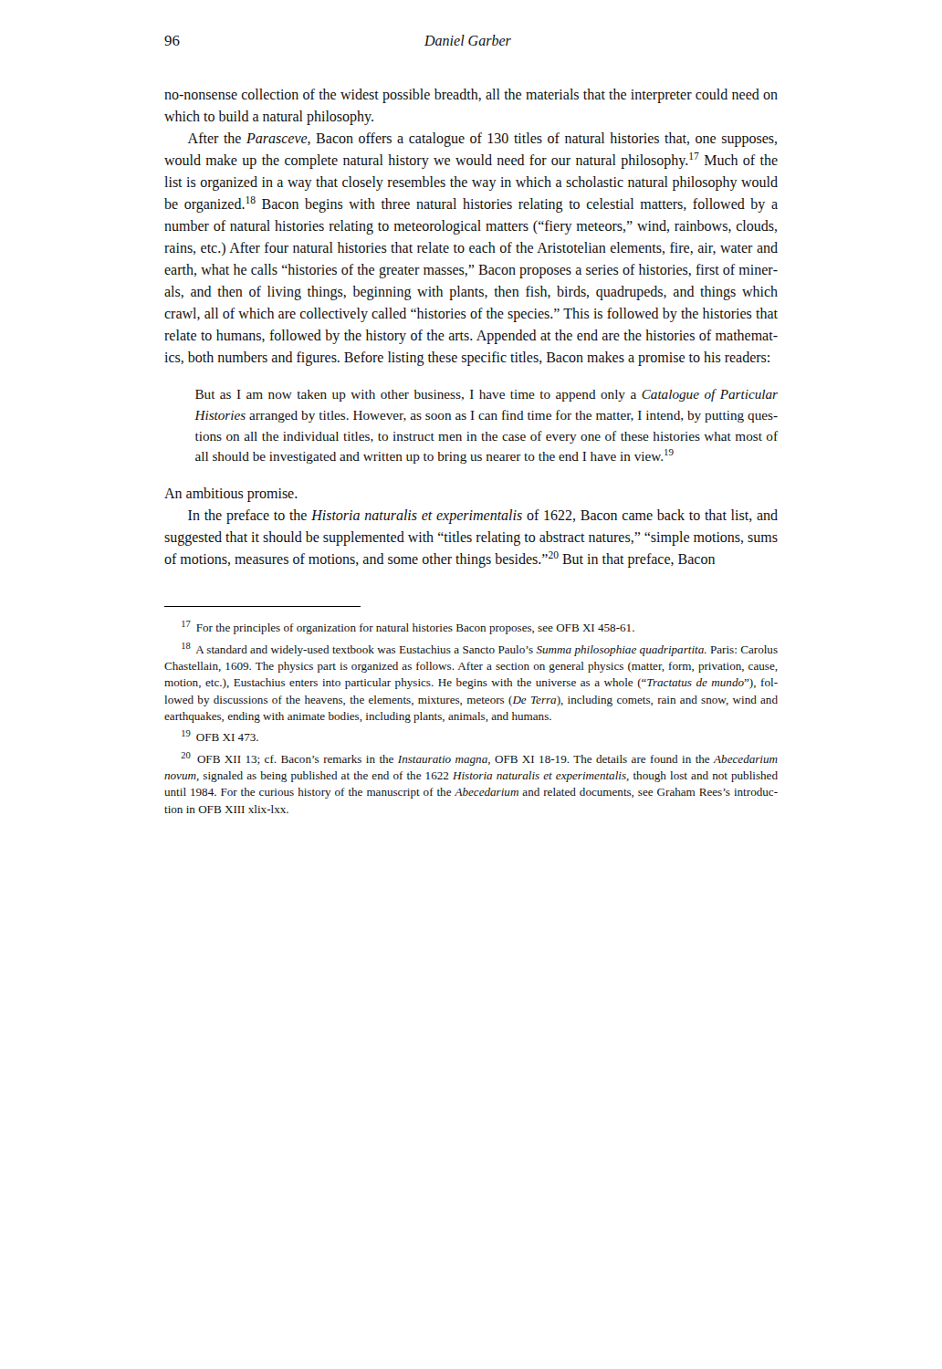96 Daniel Garber
no-nonsense collection of the widest possible breadth, all the materials that the interpreter could need on which to build a natural philosophy.
After the Parasceve, Bacon offers a catalogue of 130 titles of natural histories that, one supposes, would make up the complete natural history we would need for our natural philosophy.17 Much of the list is organized in a way that closely resembles the way in which a scholastic natural philosophy would be organized.18 Bacon begins with three natural histories relating to celestial matters, followed by a number of natural histories relating to meteorological matters (“fiery meteors,” wind, rainbows, clouds, rains, etc.) After four natural histories that relate to each of the Aristotelian elements, fire, air, water and earth, what he calls “histories of the greater masses,” Bacon proposes a series of histories, first of minerals, and then of living things, beginning with plants, then fish, birds, quadrupeds, and things which crawl, all of which are collectively called “histories of the species.” This is followed by the histories that relate to humans, followed by the history of the arts. Appended at the end are the histories of mathematics, both numbers and figures. Before listing these specific titles, Bacon makes a promise to his readers:
But as I am now taken up with other business, I have time to append only a Catalogue of Particular Histories arranged by titles. However, as soon as I can find time for the matter, I intend, by putting questions on all the individual titles, to instruct men in the case of every one of these histories what most of all should be investigated and written up to bring us nearer to the end I have in view.19
An ambitious promise.
In the preface to the Historia naturalis et experimentalis of 1622, Bacon came back to that list, and suggested that it should be supplemented with “titles relating to abstract natures,” “simple motions, sums of motions, measures of motions, and some other things besides.”20 But in that preface, Bacon
17 For the principles of organization for natural histories Bacon proposes, see OFB XI 458-61.
18 A standard and widely-used textbook was Eustachius a Sancto Paulo’s Summa philosophiae quadripartita. Paris: Carolus Chastellain, 1609. The physics part is organized as follows. After a section on general physics (matter, form, privation, cause, motion, etc.), Eustachius enters into particular physics. He begins with the universe as a whole (“Tractatus de mundo”), followed by discussions of the heavens, the elements, mixtures, meteors (De Terra), including comets, rain and snow, wind and earthquakes, ending with animate bodies, including plants, animals, and humans.
19 OFB XI 473.
20 OFB XII 13; cf. Bacon’s remarks in the Instauratio magna, OFB XI 18-19. The details are found in the Abecedarium novum, signaled as being published at the end of the 1622 Historia naturalis et experimentalis, though lost and not published until 1984. For the curious history of the manuscript of the Abecedarium and related documents, see Graham Rees’s introduction in OFB XIII xlix-lxx.